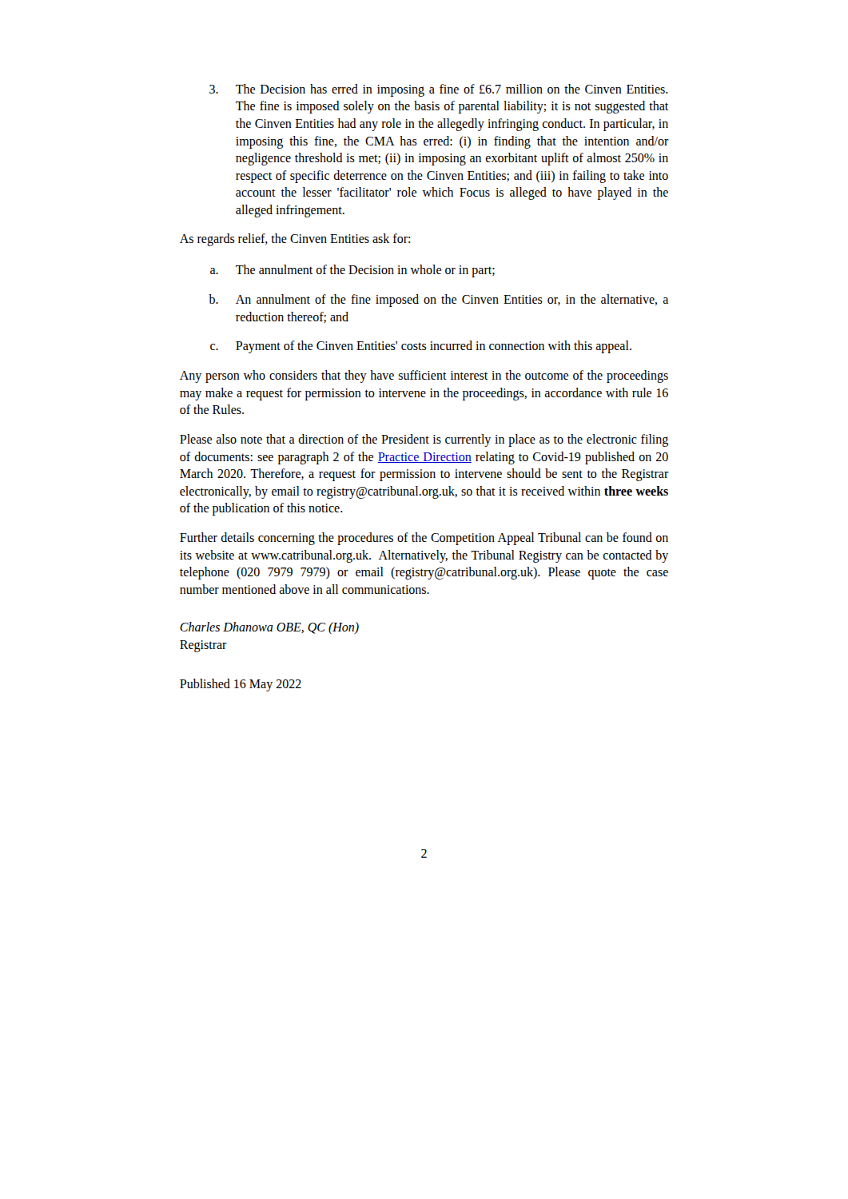The Decision has erred in imposing a fine of £6.7 million on the Cinven Entities. The fine is imposed solely on the basis of parental liability; it is not suggested that the Cinven Entities had any role in the allegedly infringing conduct. In particular, in imposing this fine, the CMA has erred: (i) in finding that the intention and/or negligence threshold is met; (ii) in imposing an exorbitant uplift of almost 250% in respect of specific deterrence on the Cinven Entities; and (iii) in failing to take into account the lesser 'facilitator' role which Focus is alleged to have played in the alleged infringement.
As regards relief, the Cinven Entities ask for:
The annulment of the Decision in whole or in part;
An annulment of the fine imposed on the Cinven Entities or, in the alternative, a reduction thereof; and
Payment of the Cinven Entities' costs incurred in connection with this appeal.
Any person who considers that they have sufficient interest in the outcome of the proceedings may make a request for permission to intervene in the proceedings, in accordance with rule 16 of the Rules.
Please also note that a direction of the President is currently in place as to the electronic filing of documents: see paragraph 2 of the Practice Direction relating to Covid-19 published on 20 March 2020. Therefore, a request for permission to intervene should be sent to the Registrar electronically, by email to registry@catribunal.org.uk, so that it is received within three weeks of the publication of this notice.
Further details concerning the procedures of the Competition Appeal Tribunal can be found on its website at www.catribunal.org.uk. Alternatively, the Tribunal Registry can be contacted by telephone (020 7979 7979) or email (registry@catribunal.org.uk). Please quote the case number mentioned above in all communications.
Charles Dhanowa OBE, QC (Hon)
Registrar
Published 16 May 2022
2